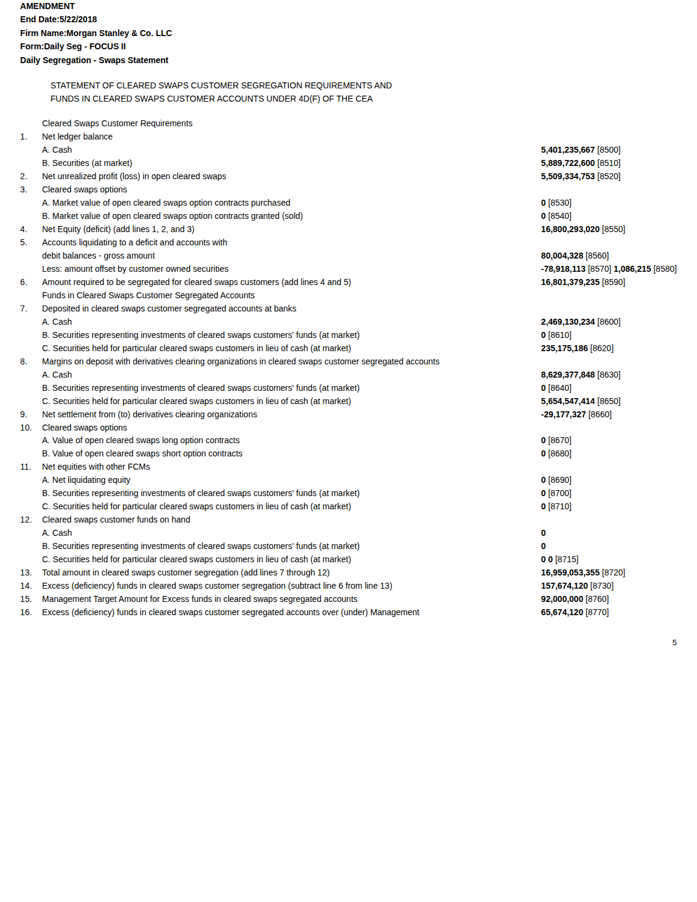AMENDMENT
End Date:5/22/2018
Firm Name:Morgan Stanley & Co. LLC
Form:Daily Seg - FOCUS II
Daily Segregation - Swaps Statement
STATEMENT OF CLEARED SWAPS CUSTOMER SEGREGATION REQUIREMENTS AND
FUNDS IN CLEARED SWAPS CUSTOMER ACCOUNTS UNDER 4D(F) OF THE CEA
| | Cleared Swaps Customer Requirements | |
| 1. | Net ledger balance | |
| | A. Cash | 5,401,235,667 [8500] |
| | B. Securities (at market) | 5,889,722,600 [8510] |
| 2. | Net unrealized profit (loss) in open cleared swaps | 5,509,334,753 [8520] |
| 3. | Cleared swaps options | |
| | A. Market value of open cleared swaps option contracts purchased | 0 [8530] |
| | B. Market value of open cleared swaps option contracts granted (sold) | 0 [8540] |
| 4. | Net Equity (deficit) (add lines 1, 2, and 3) | 16,800,293,020 [8550] |
| 5. | Accounts liquidating to a deficit and accounts with | |
| | debit balances - gross amount | 80,004,328 [8560] |
| | Less: amount offset by customer owned securities | -78,918,113 [8570] 1,086,215 [8580] |
| 6. | Amount required to be segregated for cleared swaps customers (add lines 4 and 5) | 16,801,379,235 [8590] |
| | Funds in Cleared Swaps Customer Segregated Accounts | |
| 7. | Deposited in cleared swaps customer segregated accounts at banks | |
| | A. Cash | 2,469,130,234 [8600] |
| | B. Securities representing investments of cleared swaps customers' funds (at market) | 0 [8610] |
| | C. Securities held for particular cleared swaps customers in lieu of cash (at market) | 235,175,186 [8620] |
| 8. | Margins on deposit with derivatives clearing organizations in cleared swaps customer segregated accounts | |
| | A. Cash | 8,629,377,848 [8630] |
| | B. Securities representing investments of cleared swaps customers' funds (at market) | 0 [8640] |
| | C. Securities held for particular cleared swaps customers in lieu of cash (at market) | 5,654,547,414 [8650] |
| 9. | Net settlement from (to) derivatives clearing organizations | -29,177,327 [8660] |
| 10. | Cleared swaps options | |
| | A. Value of open cleared swaps long option contracts | 0 [8670] |
| | B. Value of open cleared swaps short option contracts | 0 [8680] |
| 11. | Net equities with other FCMs | |
| | A. Net liquidating equity | 0 [8690] |
| | B. Securities representing investments of cleared swaps customers' funds (at market) | 0 [8700] |
| | C. Securities held for particular cleared swaps customers in lieu of cash (at market) | 0 [8710] |
| 12. | Cleared swaps customer funds on hand | |
| | A. Cash | 0 |
| | B. Securities representing investments of cleared swaps customers' funds (at market) | 0 |
| | C. Securities held for particular cleared swaps customers in lieu of cash (at market) | 0 0 [8715] |
| 13. | Total amount in cleared swaps customer segregation (add lines 7 through 12) | 16,959,053,355 [8720] |
| 14. | Excess (deficiency) funds in cleared swaps customer segregation (subtract line 6 from line 13) | 157,674,120 [8730] |
| 15. | Management Target Amount for Excess funds in cleared swaps segregated accounts | 92,000,000 [8760] |
| 16. | Excess (deficiency) funds in cleared swaps customer segregated accounts over (under) Management | 65,674,120 [8770] |
5